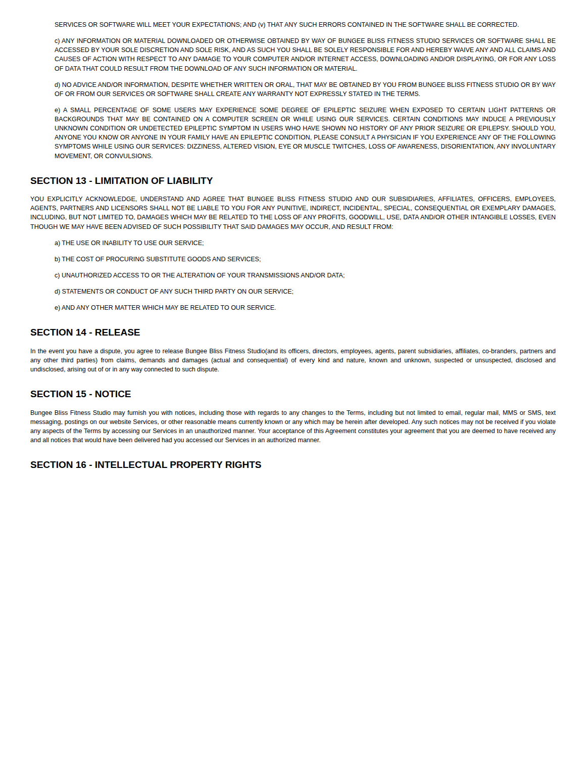SERVICES OR SOFTWARE WILL MEET YOUR EXPECTATIONS; AND (v) THAT ANY SUCH ERRORS CONTAINED IN THE SOFTWARE SHALL BE CORRECTED.
c) ANY INFORMATION OR MATERIAL DOWNLOADED OR OTHERWISE OBTAINED BY WAY OF BUNGEE BLISS FITNESS STUDIO SERVICES OR SOFTWARE SHALL BE ACCESSED BY YOUR SOLE DISCRETION AND SOLE RISK, AND AS SUCH YOU SHALL BE SOLELY RESPONSIBLE FOR AND HEREBY WAIVE ANY AND ALL CLAIMS AND CAUSES OF ACTION WITH RESPECT TO ANY DAMAGE TO YOUR COMPUTER AND/OR INTERNET ACCESS, DOWNLOADING AND/OR DISPLAYING, OR FOR ANY LOSS OF DATA THAT COULD RESULT FROM THE DOWNLOAD OF ANY SUCH INFORMATION OR MATERIAL.
d) NO ADVICE AND/OR INFORMATION, DESPITE WHETHER WRITTEN OR ORAL, THAT MAY BE OBTAINED BY YOU FROM BUNGEE BLISS FITNESS STUDIO OR BY WAY OF OR FROM OUR SERVICES OR SOFTWARE SHALL CREATE ANY WARRANTY NOT EXPRESSLY STATED IN THE TERMS.
e) A SMALL PERCENTAGE OF SOME USERS MAY EXPERIENCE SOME DEGREE OF EPILEPTIC SEIZURE WHEN EXPOSED TO CERTAIN LIGHT PATTERNS OR BACKGROUNDS THAT MAY BE CONTAINED ON A COMPUTER SCREEN OR WHILE USING OUR SERVICES. CERTAIN CONDITIONS MAY INDUCE A PREVIOUSLY UNKNOWN CONDITION OR UNDETECTED EPILEPTIC SYMPTOM IN USERS WHO HAVE SHOWN NO HISTORY OF ANY PRIOR SEIZURE OR EPILEPSY. SHOULD YOU, ANYONE YOU KNOW OR ANYONE IN YOUR FAMILY HAVE AN EPILEPTIC CONDITION, PLEASE CONSULT A PHYSICIAN IF YOU EXPERIENCE ANY OF THE FOLLOWING SYMPTOMS WHILE USING OUR SERVICES: DIZZINESS, ALTERED VISION, EYE OR MUSCLE TWITCHES, LOSS OF AWARENESS, DISORIENTATION, ANY INVOLUNTARY MOVEMENT, OR CONVULSIONS.
SECTION 13 - LIMITATION OF LIABILITY
YOU EXPLICITLY ACKNOWLEDGE, UNDERSTAND AND AGREE THAT BUNGEE BLISS FITNESS STUDIO AND OUR SUBSIDIARIES, AFFILIATES, OFFICERS, EMPLOYEES, AGENTS, PARTNERS AND LICENSORS SHALL NOT BE LIABLE TO YOU FOR ANY PUNITIVE, INDIRECT, INCIDENTAL, SPECIAL, CONSEQUENTIAL OR EXEMPLARY DAMAGES, INCLUDING, BUT NOT LIMITED TO, DAMAGES WHICH MAY BE RELATED TO THE LOSS OF ANY PROFITS, GOODWILL, USE, DATA AND/OR OTHER INTANGIBLE LOSSES, EVEN THOUGH WE MAY HAVE BEEN ADVISED OF SUCH POSSIBILITY THAT SAID DAMAGES MAY OCCUR, AND RESULT FROM:
a) THE USE OR INABILITY TO USE OUR SERVICE;
b) THE COST OF PROCURING SUBSTITUTE GOODS AND SERVICES;
c) UNAUTHORIZED ACCESS TO OR THE ALTERATION OF YOUR TRANSMISSIONS AND/OR DATA;
d) STATEMENTS OR CONDUCT OF ANY SUCH THIRD PARTY ON OUR SERVICE;
e) AND ANY OTHER MATTER WHICH MAY BE RELATED TO OUR SERVICE.
SECTION 14 - RELEASE
In the event you have a dispute, you agree to release Bungee Bliss Fitness Studio(and its officers, directors, employees, agents, parent subsidiaries, affiliates, co-branders, partners and any other third parties) from claims, demands and damages (actual and consequential) of every kind and nature, known and unknown, suspected or unsuspected, disclosed and undisclosed, arising out of or in any way connected to such dispute.
SECTION 15 - NOTICE
Bungee Bliss Fitness Studio may furnish you with notices, including those with regards to any changes to the Terms, including but not limited to email, regular mail, MMS or SMS, text messaging, postings on our website Services, or other reasonable means currently known or any which may be herein after developed. Any such notices may not be received if you violate any aspects of the Terms by accessing our Services in an unauthorized manner. Your acceptance of this Agreement constitutes your agreement that you are deemed to have received any and all notices that would have been delivered had you accessed our Services in an authorized manner.
SECTION 16 - INTELLECTUAL PROPERTY RIGHTS